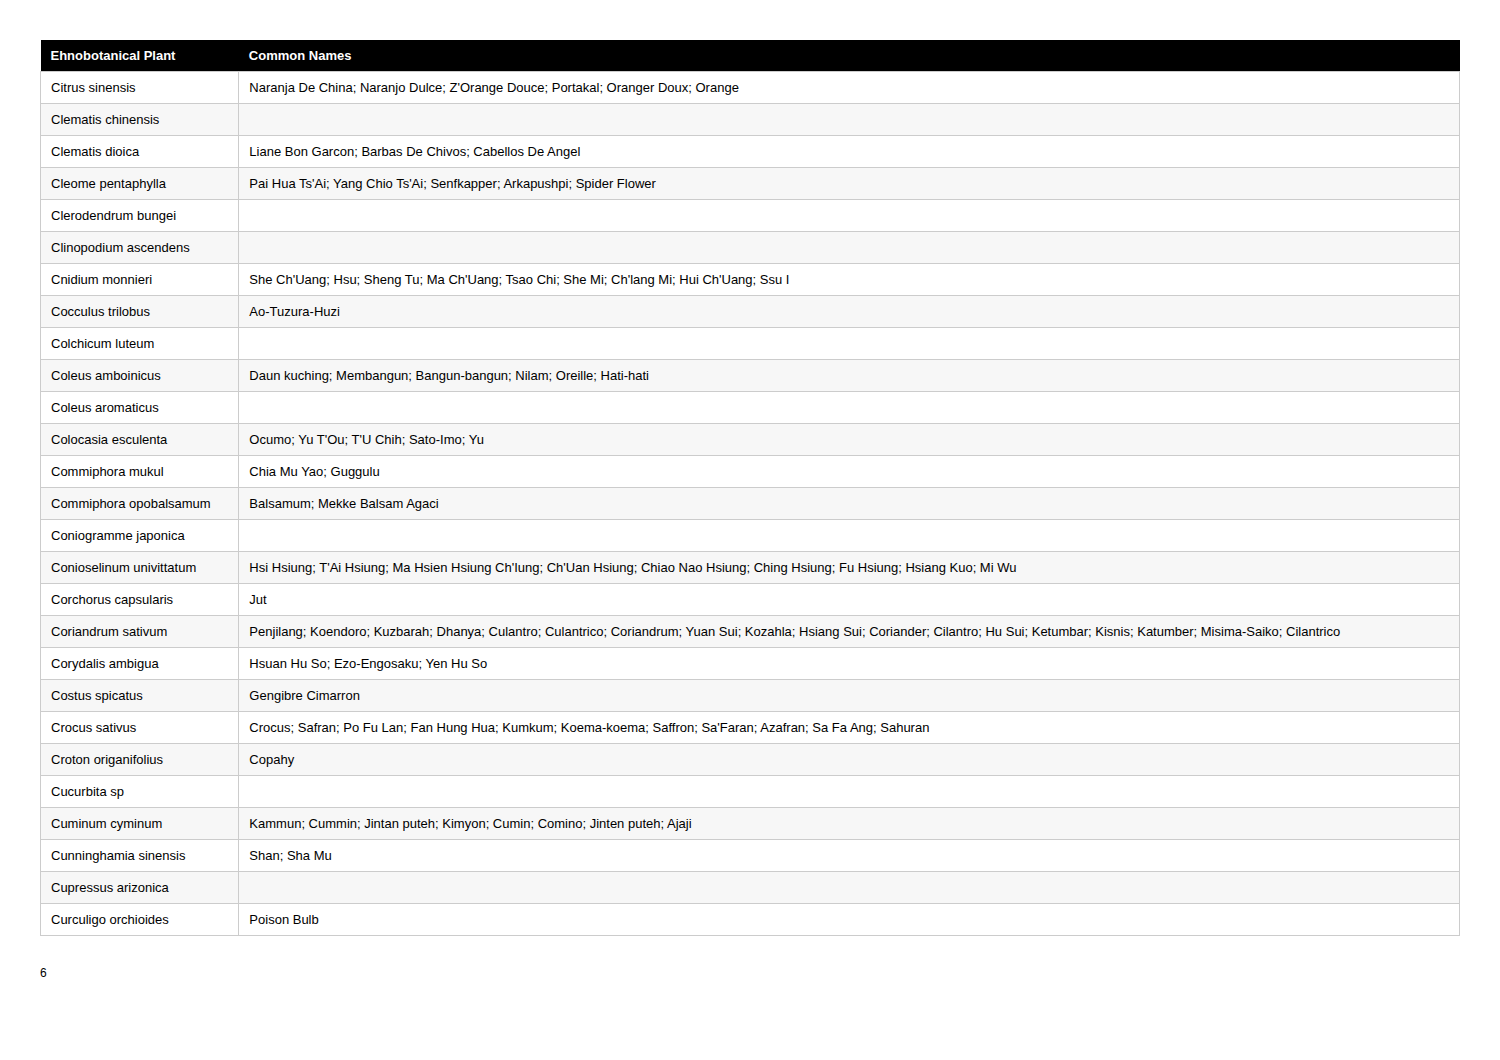| Ehnobotanical Plant | Common Names |
| --- | --- |
| Citrus sinensis | Naranja De China; Naranjo Dulce; Z'Orange Douce; Portakal; Oranger Doux; Orange |
| Clematis chinensis | |
| Clematis dioica | Liane Bon Garcon; Barbas De Chivos; Cabellos De Angel |
| Cleome pentaphylla | Pai Hua Ts'Ai; Yang Chio Ts'Ai; Senfkapper; Arkapushpi; Spider Flower |
| Clerodendrum bungei | |
| Clinopodium ascendens | |
| Cnidium monnieri | She Ch'Uang; Hsu; Sheng Tu; Ma Ch'Uang; Tsao Chi; She Mi; Ch'lang Mi; Hui Ch'Uang; Ssu I |
| Cocculus trilobus | Ao-Tuzura-Huzi |
| Colchicum luteum | |
| Coleus amboinicus | Daun kuching; Membangun; Bangun-bangun; Nilam; Oreille; Hati-hati |
| Coleus aromaticus | |
| Colocasia esculenta | Ocumo; Yu T'Ou; T'U Chih; Sato-Imo; Yu |
| Commiphora mukul | Chia Mu Yao; Guggulu |
| Commiphora opobalsamum | Balsamum; Mekke Balsam Agaci |
| Coniogramme japonica | |
| Conioselinum univittatum | Hsi Hsiung; T'Ai Hsiung; Ma Hsien Hsiung Ch'Iung; Ch'Uan Hsiung; Chiao Nao Hsiung; Ching Hsiung; Fu Hsiung; Hsiang Kuo; Mi Wu |
| Corchorus capsularis | Jut |
| Coriandrum sativum | Penjilang; Koendoro; Kuzbarah; Dhanya; Culantro; Culantrico; Coriandrum; Yuan Sui; Kozahla; Hsiang Sui; Coriander; Cilantro; Hu Sui; Ketumbar; Kisnis; Katumber; Misima-Saiko; Cilantrico |
| Corydalis ambigua | Hsuan Hu So; Ezo-Engosaku; Yen Hu So |
| Costus spicatus | Gengibre Cimarron |
| Crocus sativus | Crocus; Safran; Po Fu Lan; Fan Hung Hua; Kumkum; Koema-koema; Saffron; Sa'Faran; Azafran; Sa Fa Ang; Sahuran |
| Croton origanifolius | Copahy |
| Cucurbita sp | |
| Cuminum cyminum | Kammun; Cummin; Jintan puteh; Kimyon; Cumin; Comino; Jinten puteh; Ajaji |
| Cunninghamia sinensis | Shan; Sha Mu |
| Cupressus arizonica | |
| Curculigo orchioides | Poison Bulb |
6